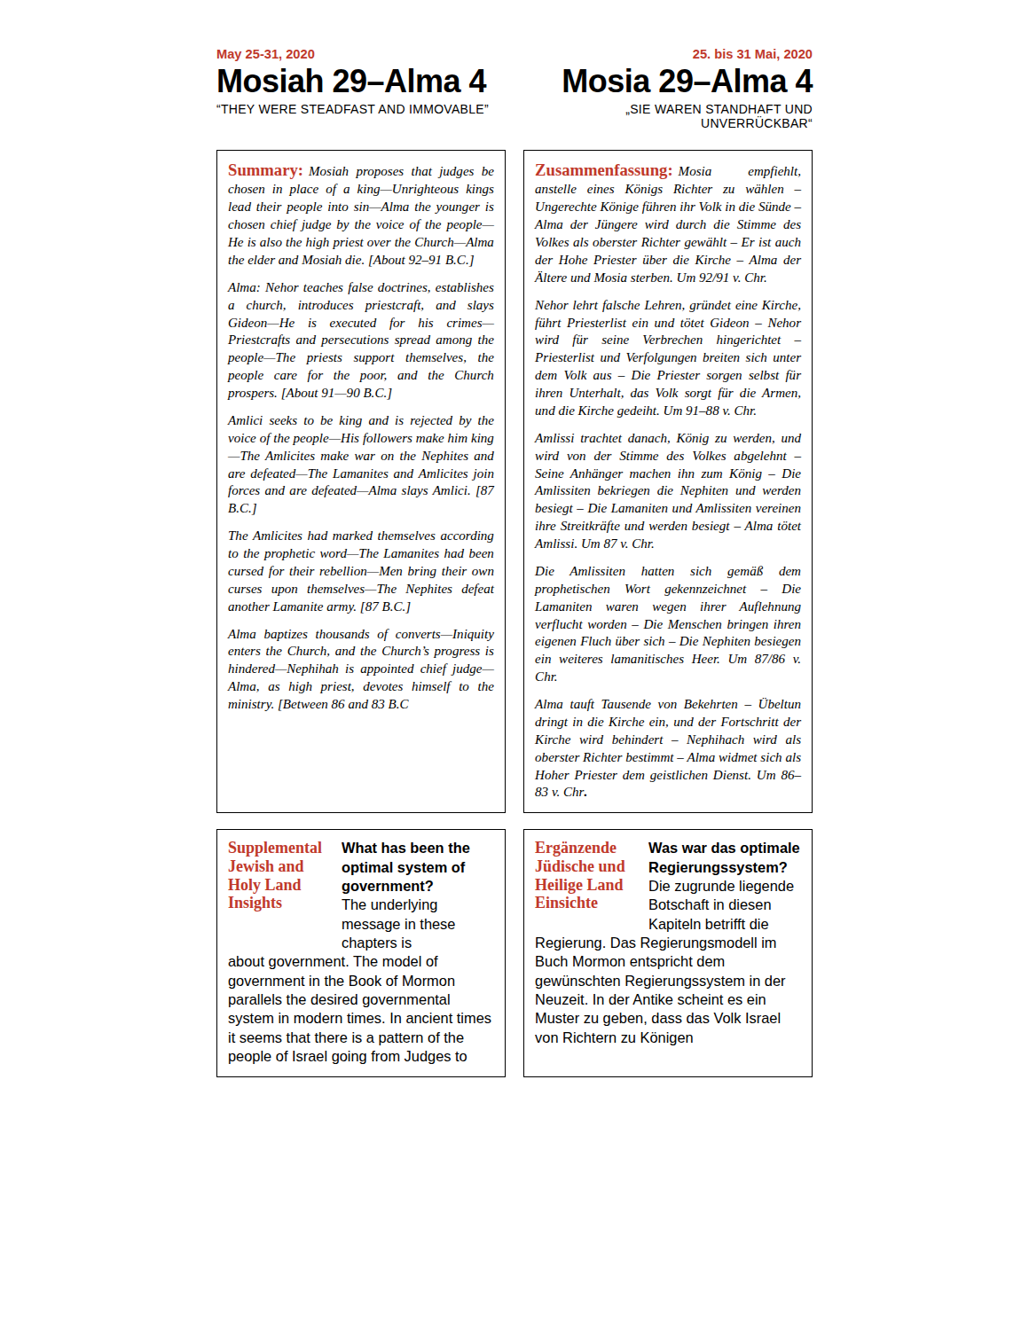May 25-31, 2020
Mosiah 29–Alma 4
“THEY WERE STEADFAST AND IMMOVABLE”
25. bis 31 Mai, 2020
Mosia 29–Alma 4
„SIE WAREN STANDHAFT UND UNVERRÜCKBAR“
Summary: Mosiah proposes that judges be chosen in place of a king—Unrighteous kings lead their people into sin—Alma the younger is chosen chief judge by the voice of the people—He is also the high priest over the Church—Alma the elder and Mosiah die. [About 92–91 B.C.]
Alma: Nehor teaches false doctrines, establishes a church, introduces priestcraft, and slays Gideon—He is executed for his crimes—Priestcrafts and persecutions spread among the people—The priests support themselves, the people care for the poor, and the Church prospers. [About 91—90 B.C.]
Amlici seeks to be king and is rejected by the voice of the people—His followers make him king—The Amlicites make war on the Nephites and are defeated—The Lamanites and Amlicites join forces and are defeated—Alma slays Amlici. [87 B.C.]
The Amlicites had marked themselves according to the prophetic word—The Lamanites had been cursed for their rebellion—Men bring their own curses upon themselves—The Nephites defeat another Lamanite army. [87 B.C.]
Alma baptizes thousands of converts—Iniquity enters the Church, and the Church’s progress is hindered—Nephihah is appointed chief judge—Alma, as high priest, devotes himself to the ministry. [Between 86 and 83 B.C
Zusammenfassung: Mosia empfiehlt, anstelle eines Königs Richter zu wählen – Ungerechte Könige führen ihr Volk in die Sünde – Alma der Jüngere wird durch die Stimme des Volkes als oberster Richter gewählt – Er ist auch der Hohe Priester über die Kirche – Alma der Ältere und Mosia sterben. Um 92/91 v. Chr.
Nehor lehrt falsche Lehren, gründet eine Kirche, führt Priesterlist ein und tötet Gideon – Nehor wird für seine Verbrechen hingerichtet – Priesterlist und Verfolgungen breiten sich unter dem Volk aus – Die Priester sorgen selbst für ihren Unterhalt, das Volk sorgt für die Armen, und die Kirche gedeiht. Um 91–88 v. Chr.
Amlissi trachtet danach, König zu werden, und wird von der Stimme des Volkes abgelehnt – Seine Anhänger machen ihn zum König – Die Amlissiten bekriegen die Nephiten und werden besiegt – Die Lamaniten und Amlissiten vereinen ihre Streitkräfte und werden besiegt – Alma tötet Amlissi. Um 87 v. Chr.
Die Amlissiten hatten sich gemäß dem prophetischen Wort gekennzeichnet – Die Lamaniten waren wegen ihrer Auflehnung verflucht worden – Die Menschen bringen ihren eigenen Fluch über sich – Die Nephiten besiegen ein weiteres lamanitisches Heer. Um 87/86 v. Chr.
Alma tauft Tausende von Bekehrten – Übeltun dringt in die Kirche ein, und der Fortschritt der Kirche wird behindert – Nephihach wird als oberster Richter bestimmt – Alma widmet sich als Hoher Priester dem geistlichen Dienst. Um 86–83 v. Chr.
Supplemental Jewish and Holy Land Insights
What has been the optimal system of government?
The underlying message in these chapters is
about government. The model of government in the Book of Mormon parallels the desired governmental system in modern times. In ancient times it seems that there is a pattern of the people of Israel going from Judges to
Ergänzende Jüdische und Heilige Land Einsichte
Was war das optimale Regierungssystem?
Die zugrunde liegende Botschaft in diesen Kapiteln betrifft die
Regierung. Das Regierungsmodell im Buch Mormon entspricht dem gewünschten Regierungssystem in der Neuzeit. In der Antike scheint es ein Muster zu geben, dass das Volk Israel von Richtern zu Königen